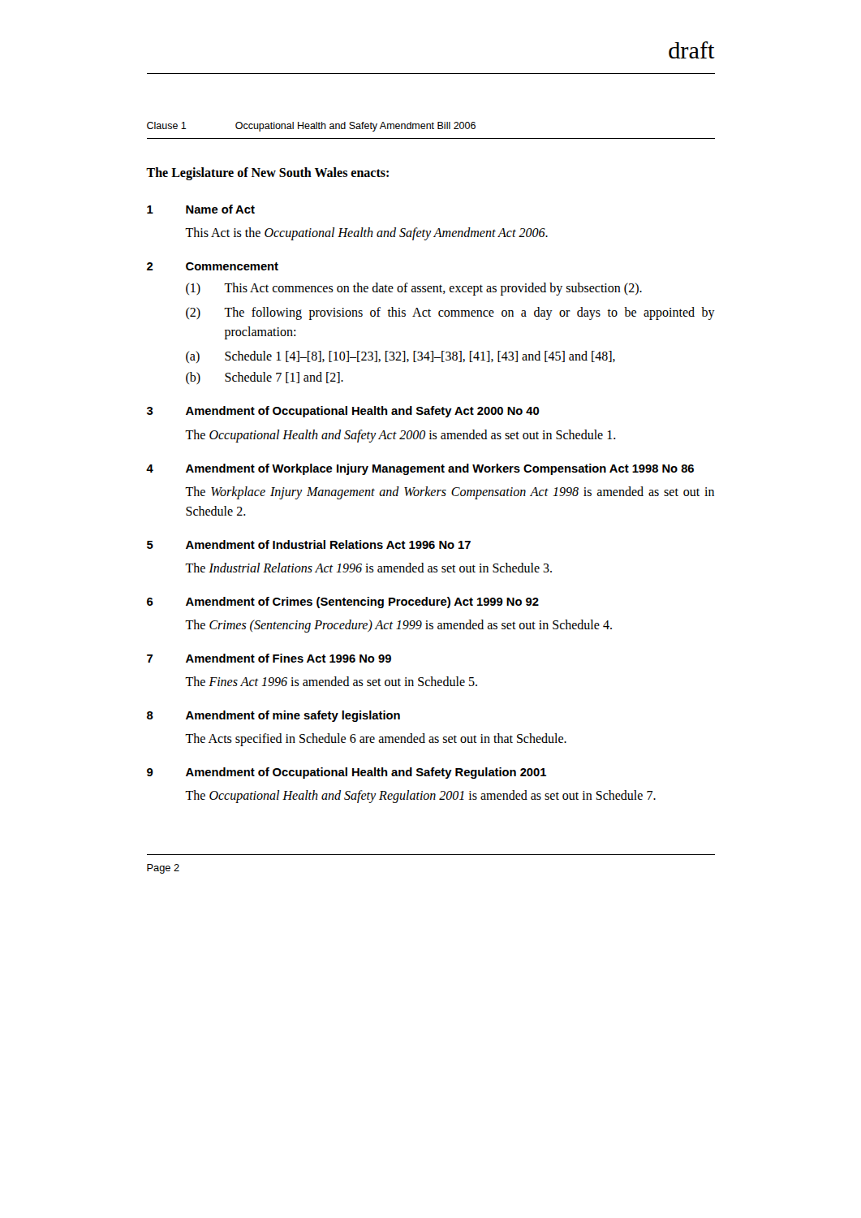draft
Clause 1 Occupational Health and Safety Amendment Bill 2006
The Legislature of New South Wales enacts:
1
Name of Act
This Act is the Occupational Health and Safety Amendment Act 2006.
2
Commencement
(1)
This Act commences on the date of assent, except as provided by subsection (2).
(2)
The following provisions of this Act commence on a day or days to be appointed by proclamation:
(a)
Schedule 1 [4]–[8], [10]–[23], [32], [34]–[38], [41], [43] and [45] and [48],
(b)
Schedule 7 [1] and [2].
3
Amendment of Occupational Health and Safety Act 2000 No 40
The Occupational Health and Safety Act 2000 is amended as set out in Schedule 1.
4
Amendment of Workplace Injury Management and Workers Compensation Act 1998 No 86
The Workplace Injury Management and Workers Compensation Act 1998 is amended as set out in Schedule 2.
5
Amendment of Industrial Relations Act 1996 No 17
The Industrial Relations Act 1996 is amended as set out in Schedule 3.
6
Amendment of Crimes (Sentencing Procedure) Act 1999 No 92
The Crimes (Sentencing Procedure) Act 1999 is amended as set out in Schedule 4.
7
Amendment of Fines Act 1996 No 99
The Fines Act 1996 is amended as set out in Schedule 5.
8
Amendment of mine safety legislation
The Acts specified in Schedule 6 are amended as set out in that Schedule.
9
Amendment of Occupational Health and Safety Regulation 2001
The Occupational Health and Safety Regulation 2001 is amended as set out in Schedule 7.
Page 2